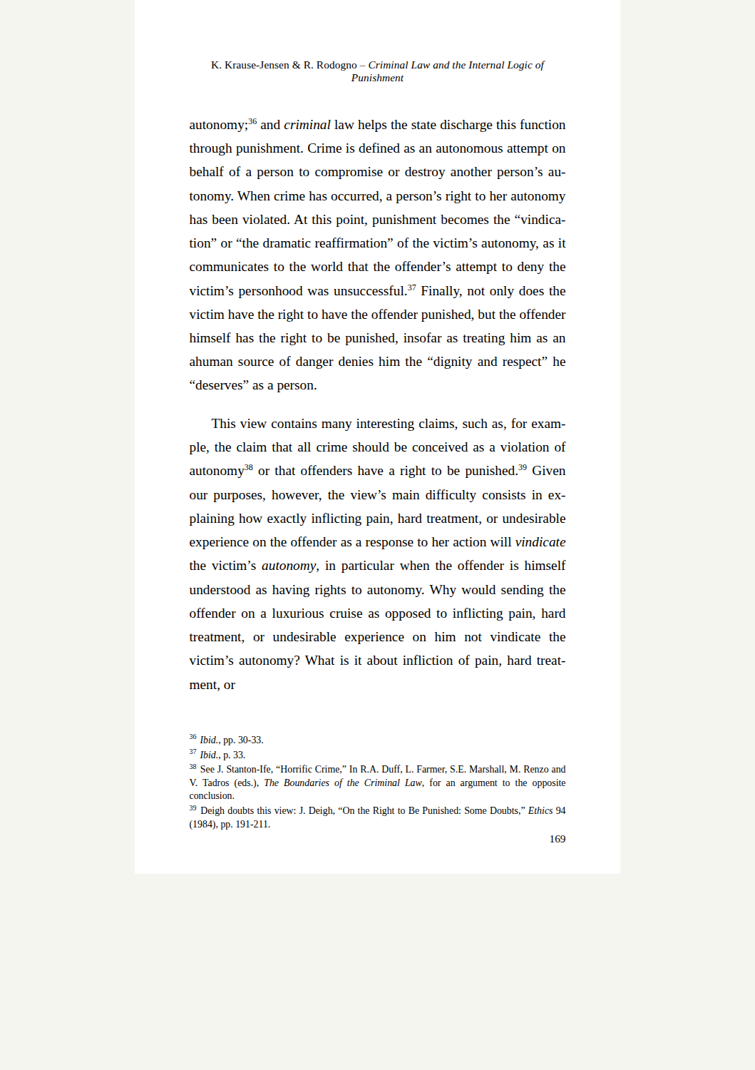K. Krause-Jensen & R. Rodogno – Criminal Law and the Internal Logic of Punishment
autonomy;36 and criminal law helps the state discharge this function through punishment. Crime is defined as an autonomous attempt on behalf of a person to compromise or destroy another person’s autonomy. When crime has occurred, a person’s right to her autonomy has been violated. At this point, punishment becomes the “vindication” or “the dramatic reaffirmation” of the victim’s autonomy, as it communicates to the world that the offender’s attempt to deny the victim’s personhood was unsuccessful.37 Finally, not only does the victim have the right to have the offender punished, but the offender himself has the right to be punished, insofar as treating him as an ahuman source of danger denies him the “dignity and respect” he “deserves” as a person.
This view contains many interesting claims, such as, for example, the claim that all crime should be conceived as a violation of autonomy38 or that offenders have a right to be punished.39 Given our purposes, however, the view’s main difficulty consists in explaining how exactly inflicting pain, hard treatment, or undesirable experience on the offender as a response to her action will vindicate the victim’s autonomy, in particular when the offender is himself understood as having rights to autonomy. Why would sending the offender on a luxurious cruise as opposed to inflicting pain, hard treatment, or undesirable experience on him not vindicate the victim’s autonomy? What is it about infliction of pain, hard treatment, or
36 Ibid., pp. 30-33.
37 Ibid., p. 33.
38 See J. Stanton-Ife, “Horrific Crime,” In R.A. Duff, L. Farmer, S.E. Marshall, M. Renzo and V. Tadros (eds.), The Boundaries of the Criminal Law, for an argument to the opposite conclusion.
39 Deigh doubts this view: J. Deigh, “On the Right to Be Punished: Some Doubts,” Ethics 94 (1984), pp. 191-211.
169